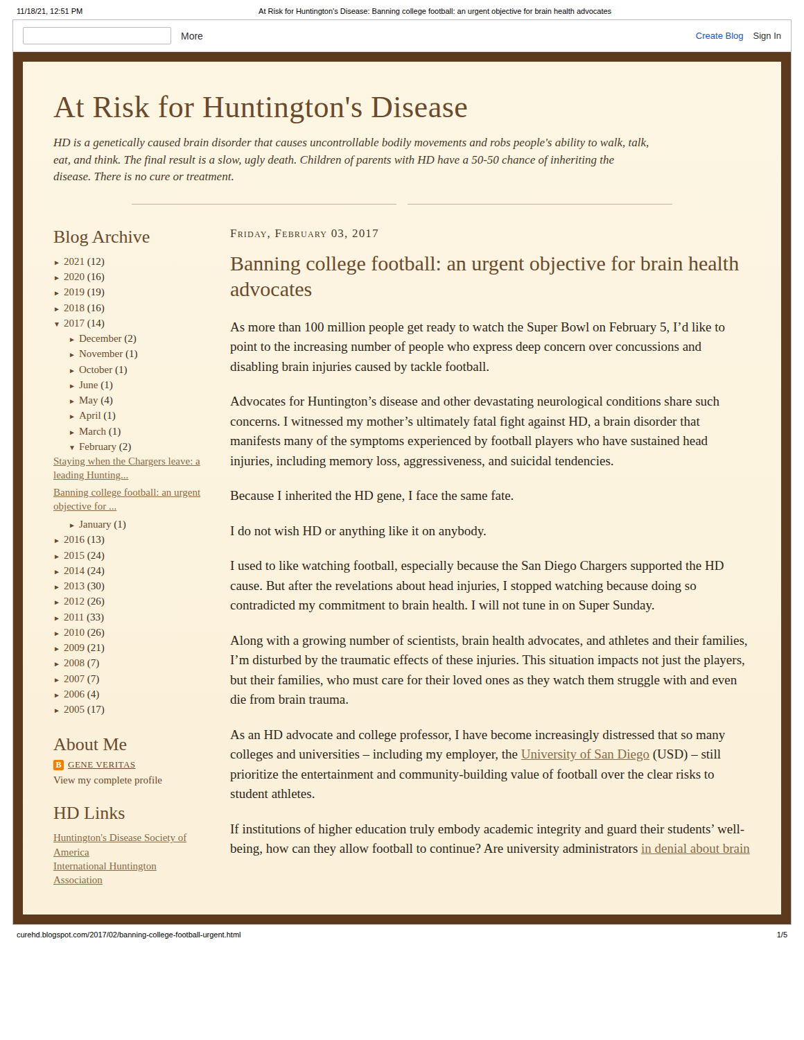11/18/21, 12:51 PM
At Risk for Huntington's Disease: Banning college football: an urgent objective for brain health advocates
More Create Blog Sign In
At Risk for Huntington's Disease
HD is a genetically caused brain disorder that causes uncontrollable bodily movements and robs people's ability to walk, talk, eat, and think. The final result is a slow, ugly death. Children of parents with HD have a 50-50 chance of inheriting the disease. There is no cure or treatment.
Blog Archive
►2021 (12)
►2020 (16)
►2019 (19)
►2018 (16)
▼2017 (14)
►December (2)
►November (1)
►October (1)
►June (1)
►May (4)
►April (1)
►March (1)
▼February (2)
Staying when the Chargers leave: a leading Hunting...
Banning college football: an urgent objective for ...
►January (1)
►2016 (13)
►2015 (24)
►2014 (24)
►2013 (30)
►2012 (26)
►2011 (33)
►2010 (26)
►2009 (21)
►2008 (7)
►2007 (7)
►2006 (4)
►2005 (17)
About Me
B Gene Veritas
View my complete profile
HD Links
Huntington's Disease Society of America International Huntington Association
Friday, February 03, 2017
Banning college football: an urgent objective for brain health advocates
As more than 100 million people get ready to watch the Super Bowl on February 5, I’d like to point to the increasing number of people who express deep concern over concussions and disabling brain injuries caused by tackle football.
Advocates for Huntington’s disease and other devastating neurological conditions share such concerns. I witnessed my mother’s ultimately fatal fight against HD, a brain disorder that manifests many of the symptoms experienced by football players who have sustained head injuries, including memory loss, aggressiveness, and suicidal tendencies.
Because I inherited the HD gene, I face the same fate.
I do not wish HD or anything like it on anybody.
I used to like watching football, especially because the San Diego Chargers supported the HD cause. But after the revelations about head injuries, I stopped watching because doing so contradicted my commitment to brain health. I will not tune in on Super Sunday.
Along with a growing number of scientists, brain health advocates, and athletes and their families, I’m disturbed by the traumatic effects of these injuries. This situation impacts not just the players, but their families, who must care for their loved ones as they watch them struggle with and even die from brain trauma.
As an HD advocate and college professor, I have become increasingly distressed that so many colleges and universities – including my employer, the University of San Diego (USD) – still prioritize the entertainment and community-building value of football over the clear risks to student athletes.
If institutions of higher education truly embody academic integrity and guard their students’ well-being, how can they allow football to continue? Are university administrators in denial about brain
curehd.blogspot.com/2017/02/banning-college-football-urgent.html
1/5